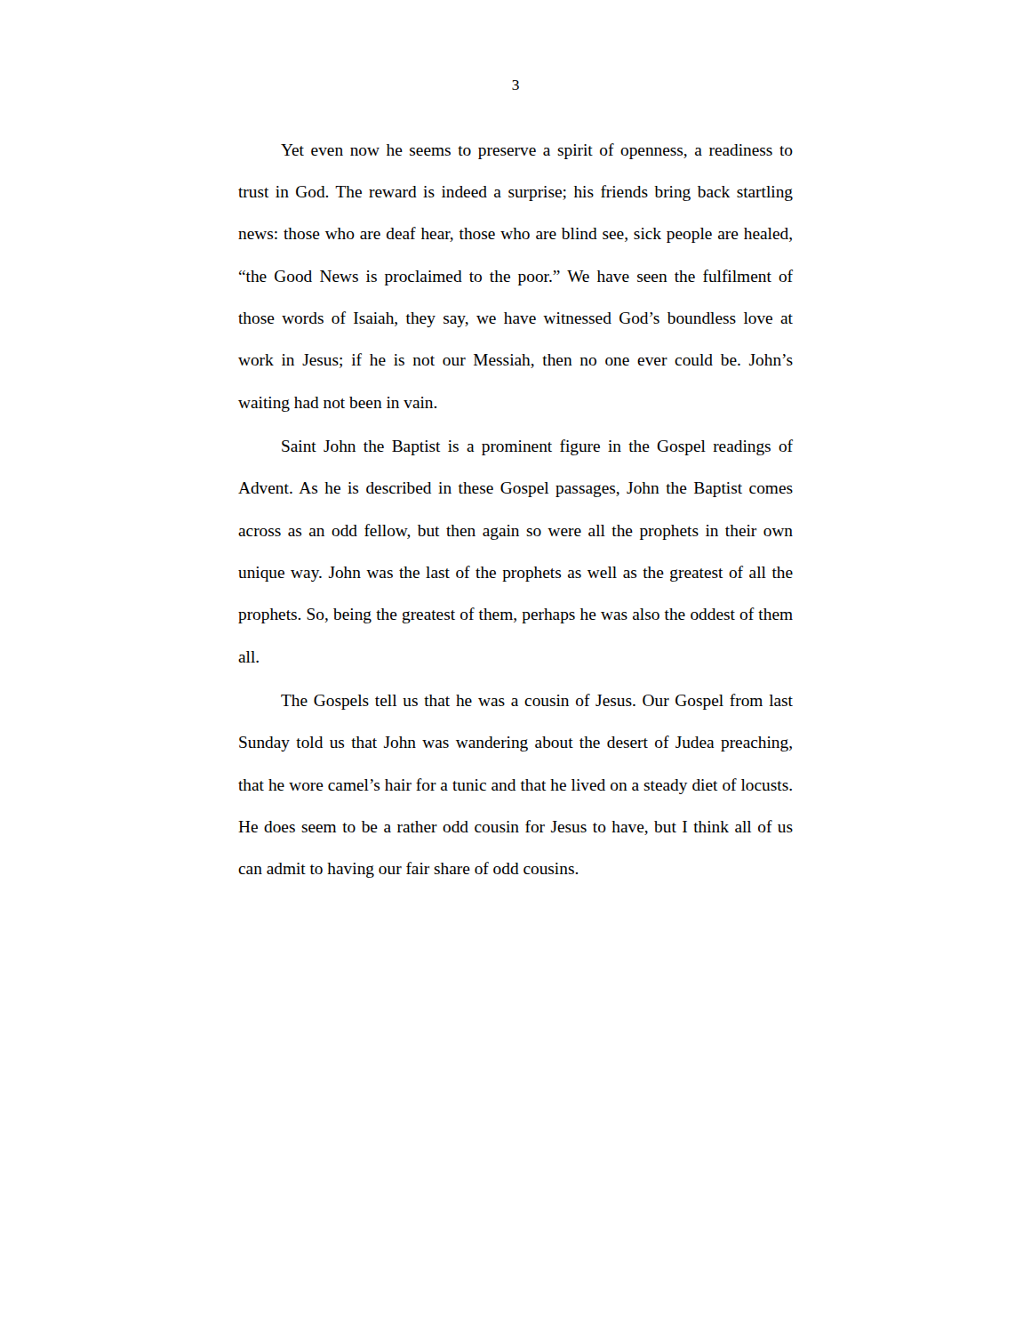3
Yet even now he seems to preserve a spirit of openness, a readiness to trust in God. The reward is indeed a surprise; his friends bring back startling news: those who are deaf hear, those who are blind see, sick people are healed, “the Good News is proclaimed to the poor.” We have seen the fulfilment of those words of Isaiah, they say, we have witnessed God’s boundless love at work in Jesus; if he is not our Messiah, then no one ever could be. John’s waiting had not been in vain.
Saint John the Baptist is a prominent figure in the Gospel readings of Advent. As he is described in these Gospel passages, John the Baptist comes across as an odd fellow, but then again so were all the prophets in their own unique way. John was the last of the prophets as well as the greatest of all the prophets. So, being the greatest of them, perhaps he was also the oddest of them all.
The Gospels tell us that he was a cousin of Jesus. Our Gospel from last Sunday told us that John was wandering about the desert of Judea preaching, that he wore camel’s hair for a tunic and that he lived on a steady diet of locusts. He does seem to be a rather odd cousin for Jesus to have, but I think all of us can admit to having our fair share of odd cousins.